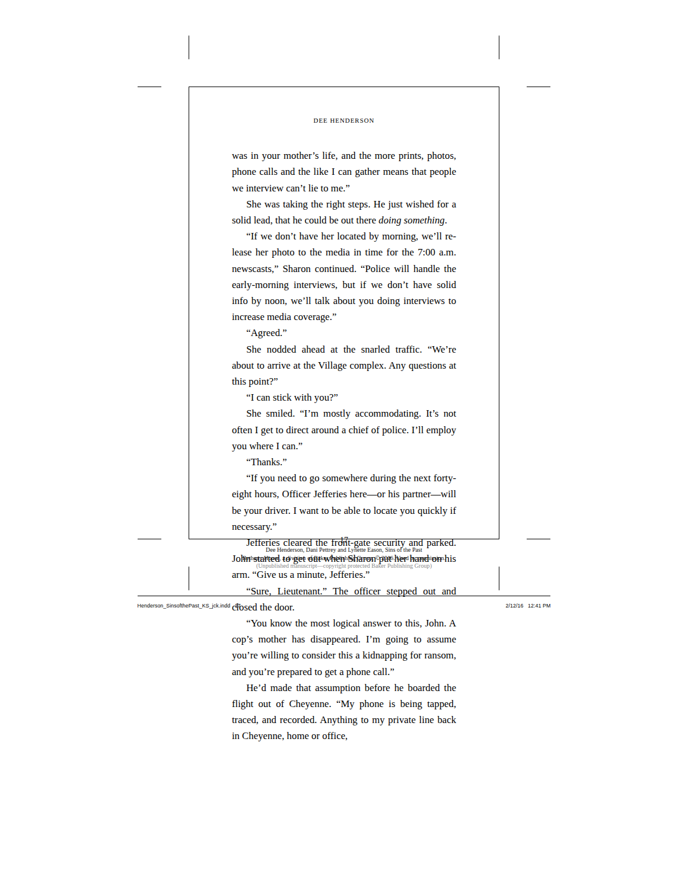Dee Henderson
was in your mother’s life, and the more prints, photos, phone calls and the like I can gather means that people we interview can’t lie to me.”
She was taking the right steps. He just wished for a solid lead, that he could be out there doing something.
“If we don’t have her located by morning, we’ll release her photo to the media in time for the 7:00 a.m. newscasts,” Sharon continued. “Police will handle the early-morning interviews, but if we don’t have solid info by noon, we’ll talk about you doing interviews to increase media coverage.”
“Agreed.”
She nodded ahead at the snarled traffic. “We’re about to arrive at the Village complex. Any questions at this point?”
“I can stick with you?”
She smiled. “I’m mostly accommodating. It’s not often I get to direct around a chief of police. I’ll employ you where I can.”
“Thanks.”
“If you need to go somewhere during the next forty-eight hours, Officer Jefferies here—or his partner—will be your driver. I want to be able to locate you quickly if necessary.”
Jefferies cleared the front-gate security and parked. John started to get out when Sharon put her hand on his arm. “Give us a minute, Jefferies.”
“Sure, Lieutenant.” The officer stepped out and closed the door.
“You know the most logical answer to this, John. A cop’s mother has disappeared. I’m going to assume you’re willing to consider this a kidnapping for ransom, and you’re prepared to get a phone call.”
He’d made that assumption before he boarded the flight out of Cheyenne. “My phone is being tapped, traced, and recorded. Anything to my private line back in Cheyenne, home or office,
17
Dee Henderson, Dani Pettrey and Lynette Eason, Sins of the Past
Bethany House, a division of Baker Publishing Group, © 2016. Used by permission.
(Unpublished manuscript—copyright protected Baker Publishing Group)
Henderson_SinsofthePast_KS_jck.indd 17 2/12/16 12:41 PM